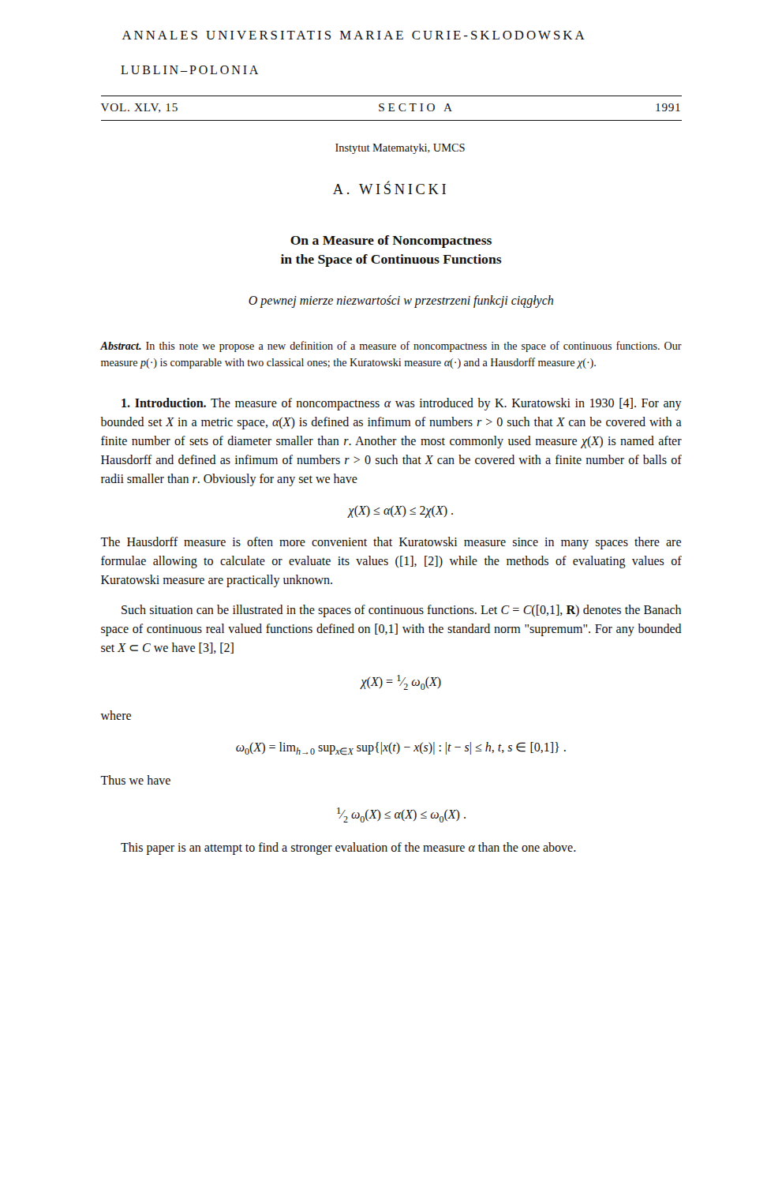ANNALES UNIVERSITATIS MARIAE CURIE-SKLODOWSKA
LUBLIN–POLONIA
VOL. XLV, 15 SECTIO A 1991
Instytut Matematyki, UMCS
A. WIŚNICKI
On a Measure of Noncompactness
in the Space of Continuous Functions
O pewnej mierze niezwartości w przestrzeni funkcji ciągłych
Abstract. In this note we propose a new definition of a measure of noncompactness in the space of continuous functions. Our measure p(·) is comparable with two classical ones; the Kuratowski measure α(·) and a Hausdorff measure χ(·).
1. Introduction. The measure of noncompactness α was introduced by K. Kuratowski in 1930 [4]. For any bounded set X in a metric space, α(X) is defined as infimum of numbers r > 0 such that X can be covered with a finite number of sets of diameter smaller than r. Another the most commonly used measure χ(X) is named after Hausdorff and defined as infimum of numbers r > 0 such that X can be covered with a finite number of balls of radii smaller than r. Obviously for any set we have
χ(X) ≤ α(X) ≤ 2χ(X) .
The Hausdorff measure is often more convenient that Kuratowski measure since in many spaces there are formulae allowing to calculate or evaluate its values ([1], [2]) while the methods of evaluating values of Kuratowski measure are practically unknown.
Such situation can be illustrated in the spaces of continuous functions. Let C = C([0,1], R) denotes the Banach space of continuous real valued functions defined on [0,1] with the standard norm "supremum". For any bounded set X ⊂ C we have [3], [2]
χ(X) = 1⁄2 ω0(X)
where
ω0(X) = limh→0 supx∈X sup{|x(t) − x(s)| : |t − s| ≤ h, t, s ∈ [0,1]} .
Thus we have
1⁄2 ω0(X) ≤ α(X) ≤ ω0(X) .
This paper is an attempt to find a stronger evaluation of the measure α than the one above.